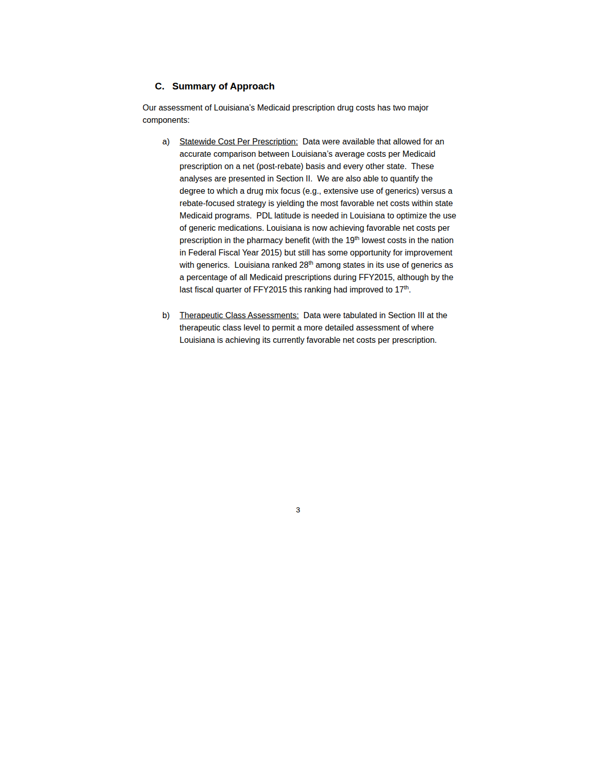C. Summary of Approach
Our assessment of Louisiana’s Medicaid prescription drug costs has two major components:
a) Statewide Cost Per Prescription: Data were available that allowed for an accurate comparison between Louisiana’s average costs per Medicaid prescription on a net (post-rebate) basis and every other state. These analyses are presented in Section II. We are also able to quantify the degree to which a drug mix focus (e.g., extensive use of generics) versus a rebate-focused strategy is yielding the most favorable net costs within state Medicaid programs. PDL latitude is needed in Louisiana to optimize the use of generic medications. Louisiana is now achieving favorable net costs per prescription in the pharmacy benefit (with the 19th lowest costs in the nation in Federal Fiscal Year 2015) but still has some opportunity for improvement with generics. Louisiana ranked 28th among states in its use of generics as a percentage of all Medicaid prescriptions during FFY2015, although by the last fiscal quarter of FFY2015 this ranking had improved to 17th.
b) Therapeutic Class Assessments: Data were tabulated in Section III at the therapeutic class level to permit a more detailed assessment of where Louisiana is achieving its currently favorable net costs per prescription.
3